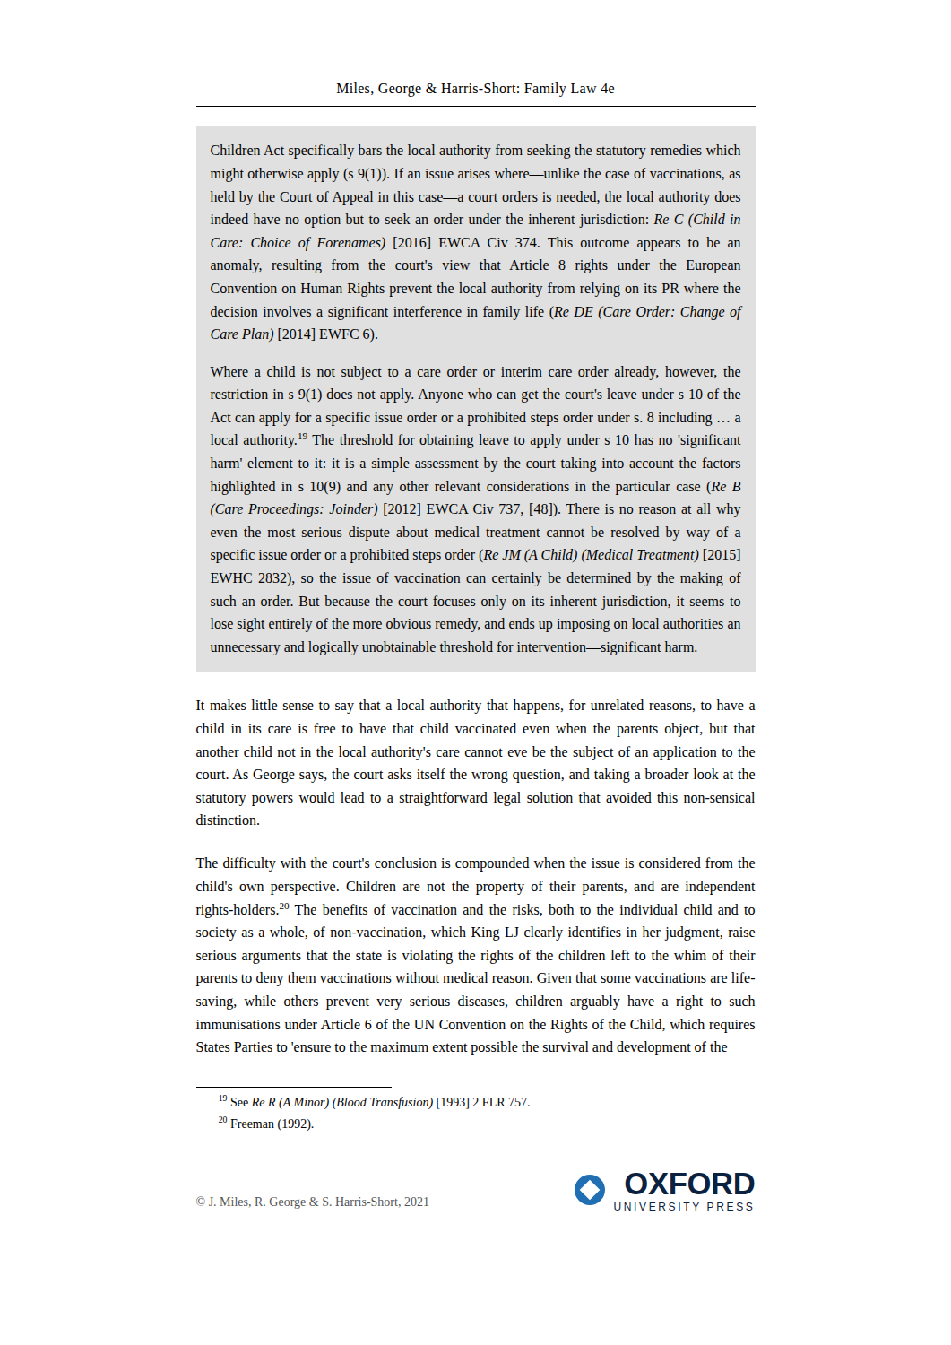Miles, George & Harris-Short: Family Law 4e
Children Act specifically bars the local authority from seeking the statutory remedies which might otherwise apply (s 9(1)). If an issue arises where—unlike the case of vaccinations, as held by the Court of Appeal in this case—a court orders is needed, the local authority does indeed have no option but to seek an order under the inherent jurisdiction: Re C (Child in Care: Choice of Forenames) [2016] EWCA Civ 374. This outcome appears to be an anomaly, resulting from the court's view that Article 8 rights under the European Convention on Human Rights prevent the local authority from relying on its PR where the decision involves a significant interference in family life (Re DE (Care Order: Change of Care Plan) [2014] EWFC 6).
Where a child is not subject to a care order or interim care order already, however, the restriction in s 9(1) does not apply. Anyone who can get the court's leave under s 10 of the Act can apply for a specific issue order or a prohibited steps order under s. 8 including … a local authority.19 The threshold for obtaining leave to apply under s 10 has no 'significant harm' element to it: it is a simple assessment by the court taking into account the factors highlighted in s 10(9) and any other relevant considerations in the particular case (Re B (Care Proceedings: Joinder) [2012] EWCA Civ 737, [48]). There is no reason at all why even the most serious dispute about medical treatment cannot be resolved by way of a specific issue order or a prohibited steps order (Re JM (A Child) (Medical Treatment) [2015] EWHC 2832), so the issue of vaccination can certainly be determined by the making of such an order. But because the court focuses only on its inherent jurisdiction, it seems to lose sight entirely of the more obvious remedy, and ends up imposing on local authorities an unnecessary and logically unobtainable threshold for intervention—significant harm.
It makes little sense to say that a local authority that happens, for unrelated reasons, to have a child in its care is free to have that child vaccinated even when the parents object, but that another child not in the local authority's care cannot eve be the subject of an application to the court. As George says, the court asks itself the wrong question, and taking a broader look at the statutory powers would lead to a straightforward legal solution that avoided this non-sensical distinction.
The difficulty with the court's conclusion is compounded when the issue is considered from the child's own perspective. Children are not the property of their parents, and are independent rights-holders.20 The benefits of vaccination and the risks, both to the individual child and to society as a whole, of non-vaccination, which King LJ clearly identifies in her judgment, raise serious arguments that the state is violating the rights of the children left to the whim of their parents to deny them vaccinations without medical reason. Given that some vaccinations are life-saving, while others prevent very serious diseases, children arguably have a right to such immunisations under Article 6 of the UN Convention on the Rights of the Child, which requires States Parties to 'ensure to the maximum extent possible the survival and development of the
19 See Re R (A Minor) (Blood Transfusion) [1993] 2 FLR 757.
20 Freeman (1992).
© J. Miles, R. George & S. Harris-Short, 2021
OXFORD
UNIVERSITY PRESS